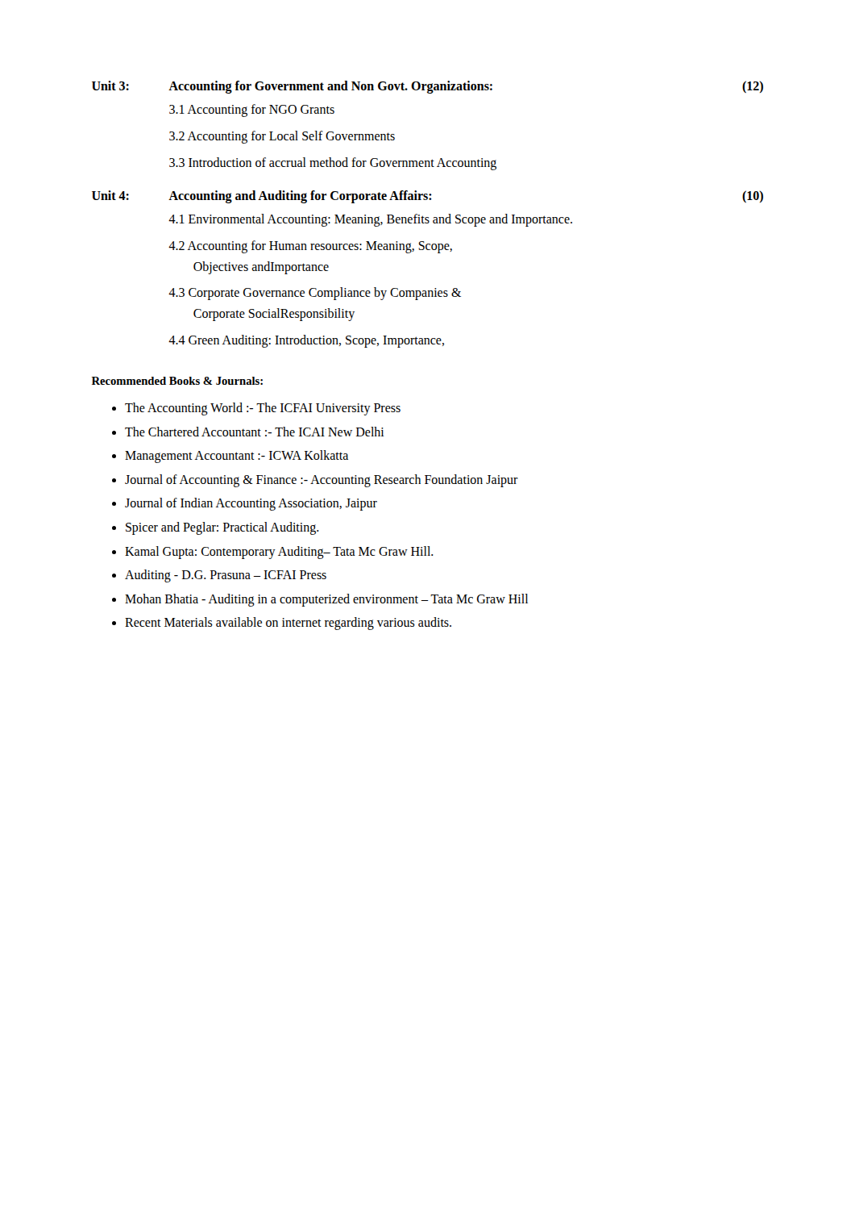Unit 3:
Accounting for Government and Non Govt. Organizations:
(12)
3.1 Accounting for NGO Grants
3.2 Accounting for Local Self Governments
3.3 Introduction of accrual method for Government Accounting
Unit 4:
Accounting and Auditing for Corporate Affairs:
(10)
4.1 Environmental Accounting: Meaning, Benefits and Scope and Importance.
4.2 Accounting for Human resources: Meaning, Scope, Objectives andImportance
4.3 Corporate Governance Compliance by Companies & Corporate SocialResponsibility
4.4 Green Auditing: Introduction, Scope, Importance,
Recommended Books & Journals:
The Accounting World :- The ICFAI University Press
The Chartered Accountant :- The ICAI New Delhi
Management Accountant :- ICWA Kolkatta
Journal of Accounting & Finance :- Accounting Research Foundation Jaipur
Journal of Indian Accounting Association, Jaipur
Spicer and Peglar: Practical Auditing.
Kamal Gupta: Contemporary Auditing– Tata Mc Graw Hill.
Auditing - D.G. Prasuna – ICFAI Press
Mohan Bhatia - Auditing in a computerized environment – Tata Mc Graw Hill
Recent Materials available on internet regarding various audits.